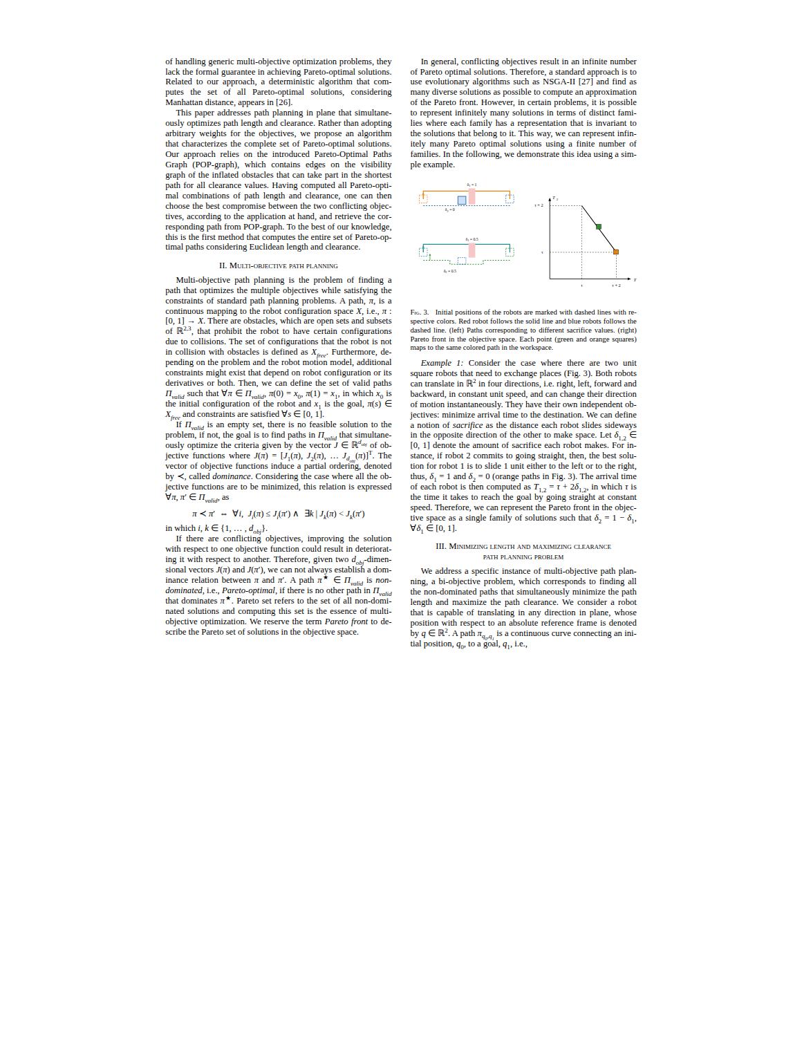of handling generic multi-objective optimization problems, they lack the formal guarantee in achieving Pareto-optimal solutions. Related to our approach, a deterministic algorithm that computes the set of all Pareto-optimal solutions, considering Manhattan distance, appears in [26].
This paper addresses path planning in plane that simultaneously optimizes path length and clearance. Rather than adopting arbitrary weights for the objectives, we propose an algorithm that characterizes the complete set of Pareto-optimal solutions. Our approach relies on the introduced Pareto-Optimal Paths Graph (POP-graph), which contains edges on the visibility graph of the inflated obstacles that can take part in the shortest path for all clearance values. Having computed all Pareto-optimal combinations of path length and clearance, one can then choose the best compromise between the two conflicting objectives, according to the application at hand, and retrieve the corresponding path from POP-graph. To the best of our knowledge, this is the first method that computes the entire set of Pareto-optimal paths considering Euclidean length and clearance.
II. Multi-objective path planning
Multi-objective path planning is the problem of finding a path that optimizes the multiple objectives while satisfying the constraints of standard path planning problems. A path, π, is a continuous mapping to the robot configuration space X, i.e., π : [0, 1] → X. There are obstacles, which are open sets and subsets of ℝ2,3, that prohibit the robot to have certain configurations due to collisions. The set of configurations that the robot is not in collision with obstacles is defined as Xfree. Furthermore, depending on the problem and the robot motion model, additional constraints might exist that depend on robot configuration or its derivatives or both. Then, we can define the set of valid paths Πvalid such that ∀π ∈ Πvalid, π(0) = x0, π(1) = x1, in which x0 is the initial configuration of the robot and x1 is the goal, π(s) ∈ Xfree and constraints are satisfied ∀s ∈ [0, 1].
If Πvalid is an empty set, there is no feasible solution to the problem, if not, the goal is to find paths in Πvalid that simultaneously optimize the criteria given by the vector J ∈ ℝdobj of objective functions where J(π) = [J1(π), J2(π), … Jdobj(π)]T. The vector of objective functions induce a partial ordering, denoted by ≺, called dominance. Considering the case where all the objective functions are to be minimized, this relation is expressed ∀π, π′ ∈ Πvalid, as
π ≺ π′ ⇔ ∀i, Ji(π) ≤ Ji(π′) ∧ ∃k | Jk(π) < Jk(π′)
in which i, k ∈ {1, … , dobj}.
If there are conflicting objectives, improving the solution with respect to one objective function could result in deteriorating it with respect to another. Therefore, given two dobj-dimensional vectors J(π) and J(π′), we can not always establish a dominance relation between π and π′. A path π★ ∈ Πvalid is non-dominated, i.e., Pareto-optimal, if there is no other path in Πvalid that dominates π★. Pareto set refers to the set of all non-dominated solutions and computing this set is the essence of multi-objective optimization. We reserve the term Pareto front to describe the Pareto set of solutions in the objective space.
In general, conflicting objectives result in an infinite number of Pareto optimal solutions. Therefore, a standard approach is to use evolutionary algorithms such as NSGA-II [27] and find as many diverse solutions as possible to compute an approximation of the Pareto front. However, in certain problems, it is possible to represent infinitely many solutions in terms of distinct families where each family has a representation that is invariant to the solutions that belong to it. This way, we can represent infinitely many Pareto optimal solutions using a finite number of families. In the following, we demonstrate this idea using a simple example.
δ1 = 1 δ2 = 0 δ1 = 0.5 δ2 = 0.5 T 1 T 2 τ + 2 τ τ τ + 2
Fig. 3. Initial positions of the robots are marked with dashed lines with respective colors. Red robot follows the solid line and blue robots follows the dashed line. (left) Paths corresponding to different sacrifice values. (right) Pareto front in the objective space. Each point (green and orange squares) maps to the same colored path in the workspace.
Example 1: Consider the case where there are two unit square robots that need to exchange places (Fig. 3). Both robots can translate in ℝ2 in four directions, i.e. right, left, forward and backward, in constant unit speed, and can change their direction of motion instantaneously. They have their own independent objectives: minimize arrival time to the destination. We can define a notion of sacrifice as the distance each robot slides sideways in the opposite direction of the other to make space. Let δ1,2 ∈ [0, 1] denote the amount of sacrifice each robot makes. For instance, if robot 2 commits to going straight, then, the best solution for robot 1 is to slide 1 unit either to the left or to the right, thus, δ1 = 1 and δ2 = 0 (orange paths in Fig. 3). The arrival time of each robot is then computed as T1,2 = τ + 2δ1,2, in which τ is the time it takes to reach the goal by going straight at constant speed. Therefore, we can represent the Pareto front in the objective space as a single family of solutions such that δ2 = 1 − δ1, ∀δ1 ∈ [0, 1].
III. Minimizing length and maximizing clearance
path planning problem
We address a specific instance of multi-objective path planning, a bi-objective problem, which corresponds to finding all the non-dominated paths that simultaneously minimize the path length and maximize the path clearance. We consider a robot that is capable of translating in any direction in plane, whose position with respect to an absolute reference frame is denoted by q ∈ ℝ2. A path πq0,q1 is a continuous curve connecting an initial position, q0, to a goal, q1, i.e.,